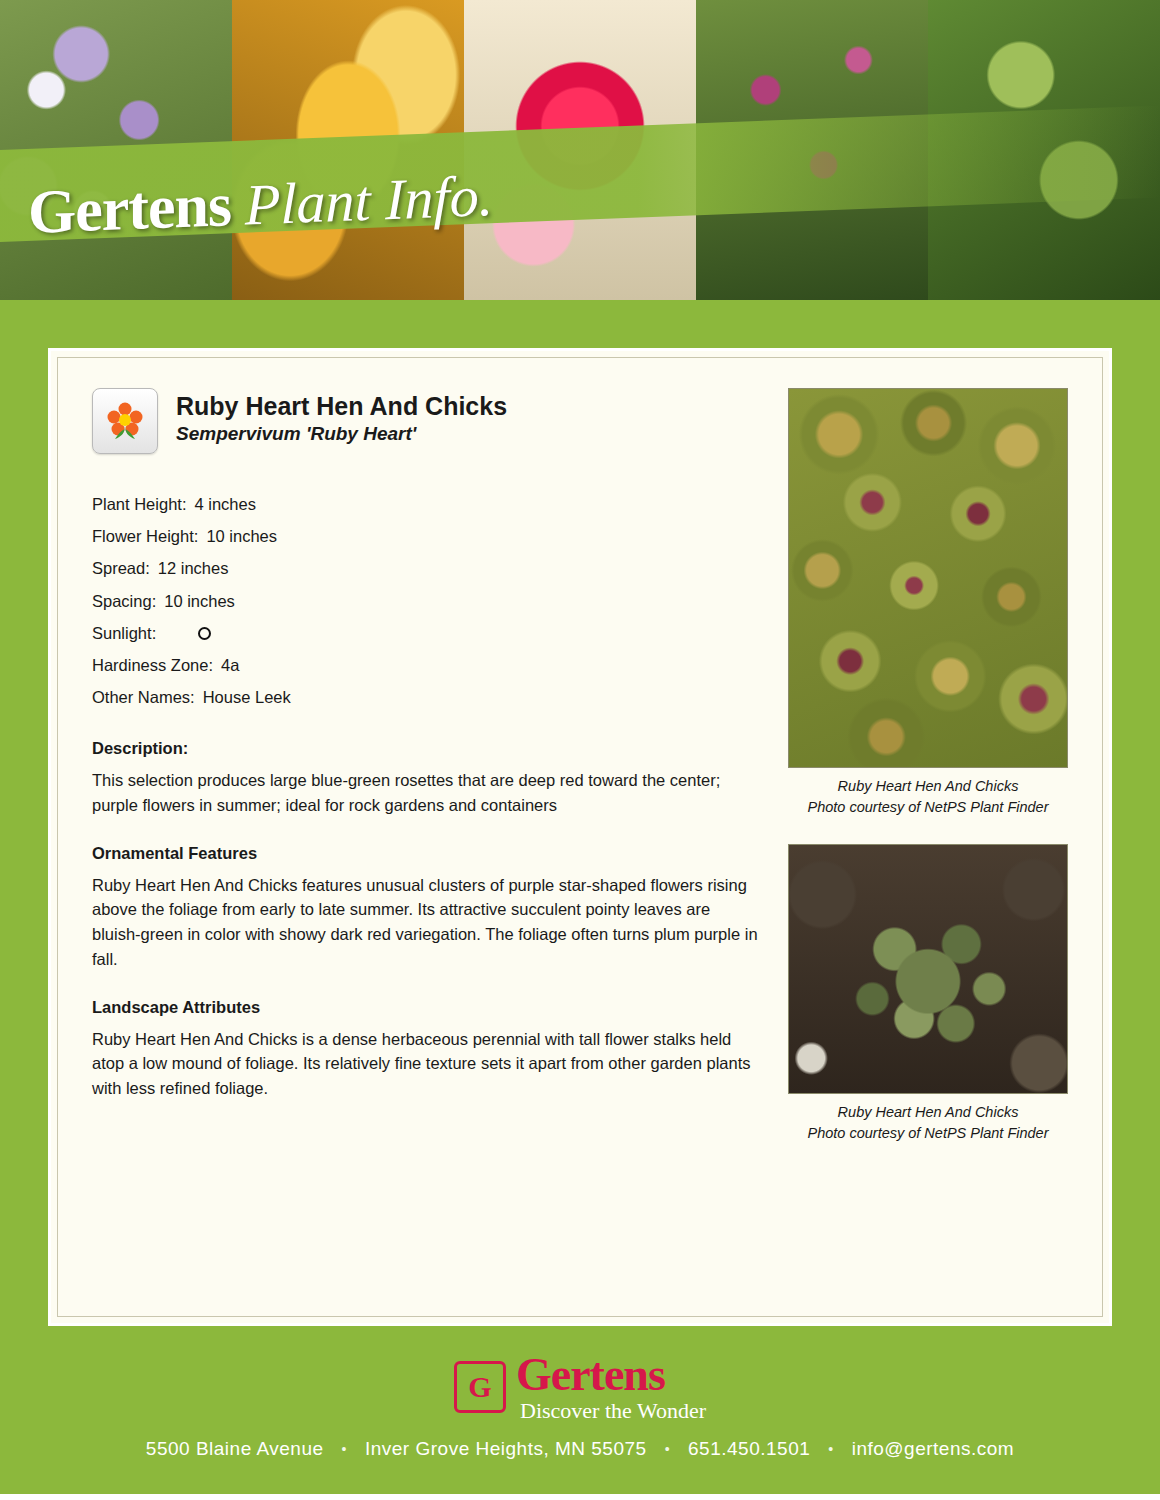Gertens Plant Info.
Ruby Heart Hen And Chicks
Sempervivum 'Ruby Heart'
Plant Height:
4 inches
Flower Height:
10 inches
Spread:
12 inches
Spacing:
10 inches
Sunlight:
Hardiness Zone:
4a
Other Names:
House Leek
Description:
This selection produces large blue-green rosettes that are deep red toward the center; purple flowers in summer; ideal for rock gardens and containers
Ornamental Features
Ruby Heart Hen And Chicks features unusual clusters of purple star-shaped flowers rising above the foliage from early to late summer. Its attractive succulent pointy leaves are bluish-green in color with showy dark red variegation. The foliage often turns plum purple in fall.
Landscape Attributes
Ruby Heart Hen And Chicks is a dense herbaceous perennial with tall flower stalks held atop a low mound of foliage. Its relatively fine texture sets it apart from other garden plants with less refined foliage.
Ruby Heart Hen And Chicks
Photo courtesy of NetPS Plant Finder
Ruby Heart Hen And Chicks
Photo courtesy of NetPS Plant Finder
G
Gertens Discover the Wonder
5500 Blaine Avenue • Inver Grove Heights, MN 55075 • 651.450.1501 • info@gertens.com